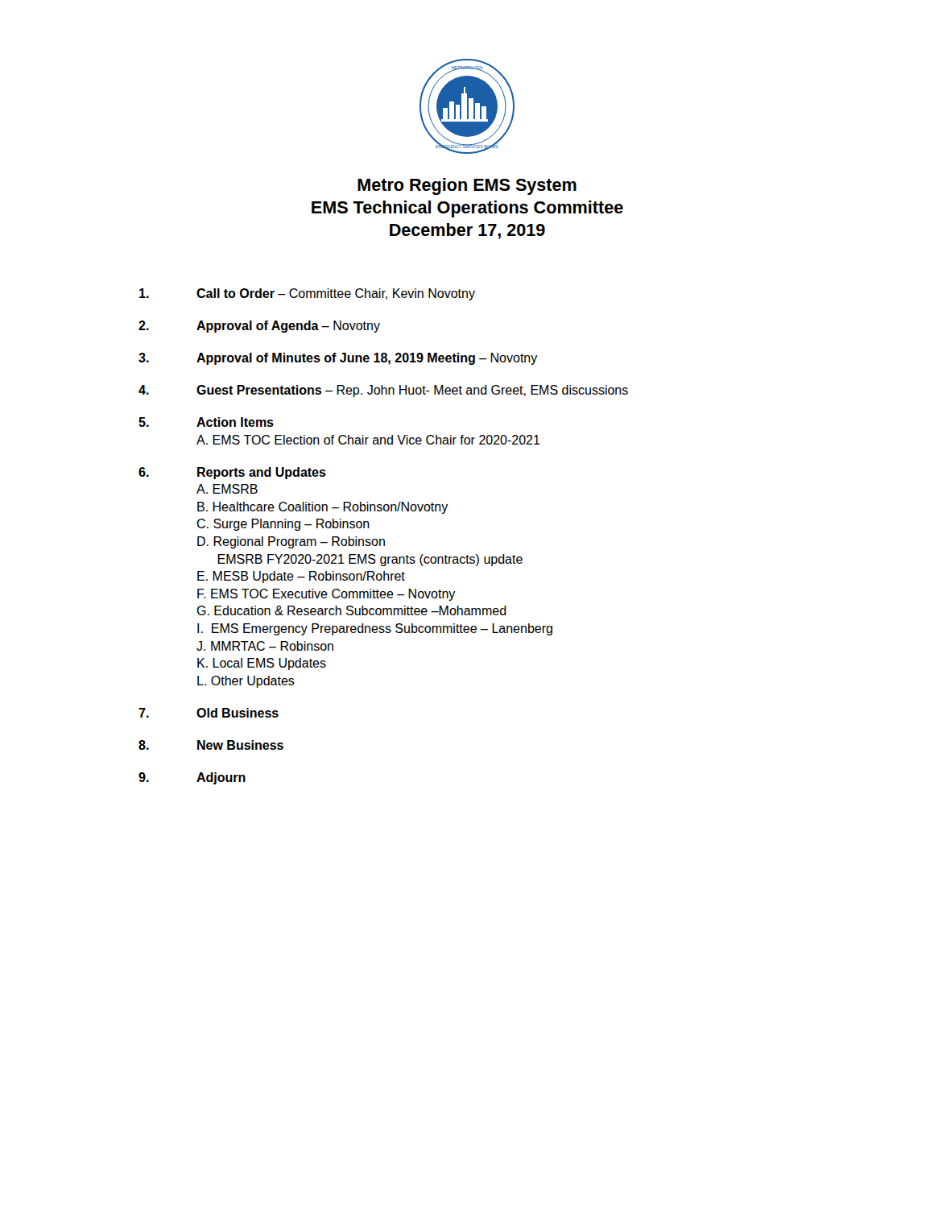METROPOLITAN EMERGENCY SERVICES BOARD
Metro Region EMS System
EMS Technical Operations Committee
December 17, 2019
Call to Order – Committee Chair, Kevin Novotny
Approval of Agenda – Novotny
Approval of Minutes of June 18, 2019 Meeting – Novotny
Guest Presentations – Rep. John Huot- Meet and Greet, EMS discussions
Action Items
A. EMS TOC Election of Chair and Vice Chair for 2020-2021
Reports and Updates
A. EMSRB
B. Healthcare Coalition – Robinson/Novotny
C. Surge Planning – Robinson
D. Regional Program – Robinson
EMSRB FY2020-2021 EMS grants (contracts) update
E. MESB Update – Robinson/Rohret
F. EMS TOC Executive Committee – Novotny
G. Education & Research Subcommittee –Mohammed
I. EMS Emergency Preparedness Subcommittee – Lanenberg
J. MMRTAC – Robinson
K. Local EMS Updates
L. Other Updates
Old Business
New Business
Adjourn